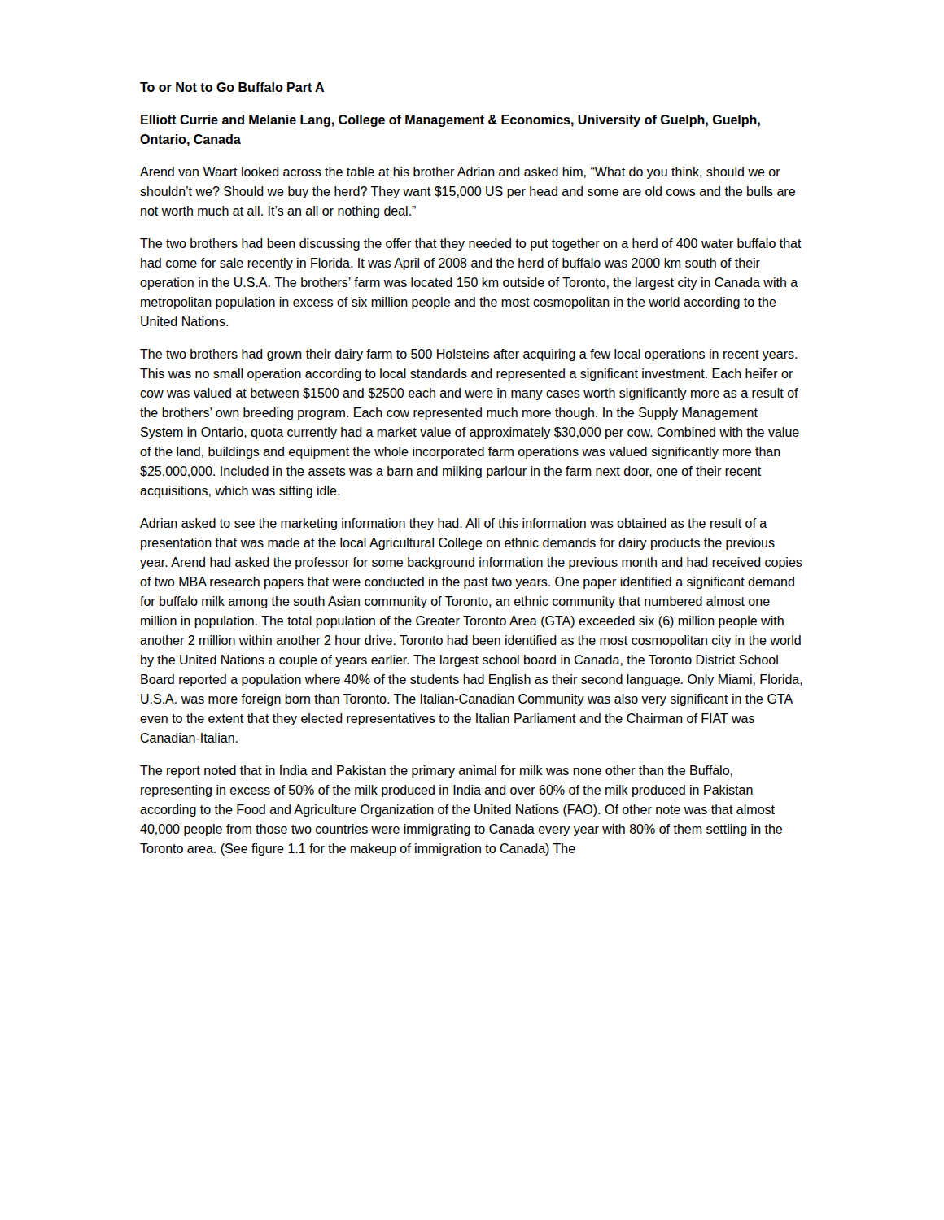To or Not to Go Buffalo Part A
Elliott Currie and Melanie Lang, College of Management & Economics, University of Guelph, Guelph, Ontario, Canada
Arend van Waart looked across the table at his brother Adrian and asked him, “What do you think, should we or shouldn’t we? Should we buy the herd? They want $15,000 US per head and some are old cows and the bulls are not worth much at all. It’s an all or nothing deal.”
The two brothers had been discussing the offer that they needed to put together on a herd of 400 water buffalo that had come for sale recently in Florida. It was April of 2008 and the herd of buffalo was 2000 km south of their operation in the U.S.A. The brothers’ farm was located 150 km outside of Toronto, the largest city in Canada with a metropolitan population in excess of six million people and the most cosmopolitan in the world according to the United Nations.
The two brothers had grown their dairy farm to 500 Holsteins after acquiring a few local operations in recent years. This was no small operation according to local standards and represented a significant investment. Each heifer or cow was valued at between $1500 and $2500 each and were in many cases worth significantly more as a result of the brothers’ own breeding program. Each cow represented much more though. In the Supply Management System in Ontario, quota currently had a market value of approximately $30,000 per cow. Combined with the value of the land, buildings and equipment the whole incorporated farm operations was valued significantly more than $25,000,000. Included in the assets was a barn and milking parlour in the farm next door, one of their recent acquisitions, which was sitting idle.
Adrian asked to see the marketing information they had. All of this information was obtained as the result of a presentation that was made at the local Agricultural College on ethnic demands for dairy products the previous year. Arend had asked the professor for some background information the previous month and had received copies of two MBA research papers that were conducted in the past two years. One paper identified a significant demand for buffalo milk among the south Asian community of Toronto, an ethnic community that numbered almost one million in population. The total population of the Greater Toronto Area (GTA) exceeded six (6) million people with another 2 million within another 2 hour drive. Toronto had been identified as the most cosmopolitan city in the world by the United Nations a couple of years earlier. The largest school board in Canada, the Toronto District School Board reported a population where 40% of the students had English as their second language. Only Miami, Florida, U.S.A. was more foreign born than Toronto. The Italian-Canadian Community was also very significant in the GTA even to the extent that they elected representatives to the Italian Parliament and the Chairman of FIAT was Canadian-Italian.
The report noted that in India and Pakistan the primary animal for milk was none other than the Buffalo, representing in excess of 50% of the milk produced in India and over 60% of the milk produced in Pakistan according to the Food and Agriculture Organization of the United Nations (FAO). Of other note was that almost 40,000 people from those two countries were immigrating to Canada every year with 80% of them settling in the Toronto area. (See figure 1.1 for the makeup of immigration to Canada) The